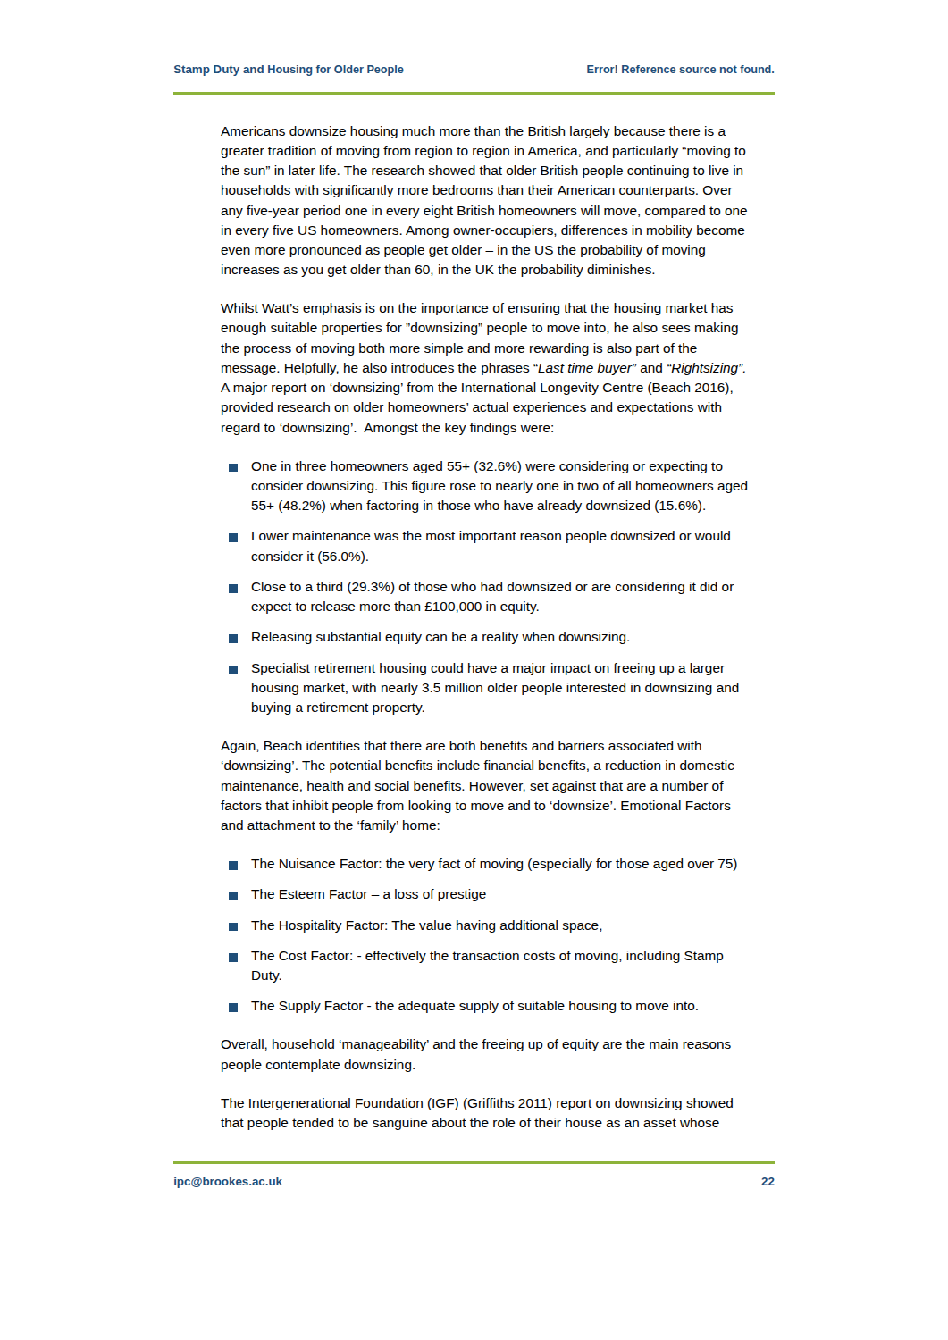Stamp Duty and Housing for Older People
Error! Reference source not found.
Americans downsize housing much more than the British largely because there is a greater tradition of moving from region to region in America, and particularly “moving to the sun” in later life. The research showed that older British people continuing to live in households with significantly more bedrooms than their American counterparts. Over any five-year period one in every eight British homeowners will move, compared to one in every five US homeowners. Among owner-occupiers, differences in mobility become even more pronounced as people get older – in the US the probability of moving increases as you get older than 60, in the UK the probability diminishes.
Whilst Watt’s emphasis is on the importance of ensuring that the housing market has enough suitable properties for ”downsizing” people to move into, he also sees making the process of moving both more simple and more rewarding is also part of the message. Helpfully, he also introduces the phrases “Last time buyer” and “Rightsizing”. A major report on ‘downsizing’ from the International Longevity Centre (Beach 2016), provided research on older homeowners’ actual experiences and expectations with regard to ‘downsizing’. Amongst the key findings were:
One in three homeowners aged 55+ (32.6%) were considering or expecting to consider downsizing. This figure rose to nearly one in two of all homeowners aged 55+ (48.2%) when factoring in those who have already downsized (15.6%).
Lower maintenance was the most important reason people downsized or would consider it (56.0%).
Close to a third (29.3%) of those who had downsized or are considering it did or expect to release more than £100,000 in equity.
Releasing substantial equity can be a reality when downsizing.
Specialist retirement housing could have a major impact on freeing up a larger housing market, with nearly 3.5 million older people interested in downsizing and buying a retirement property.
Again, Beach identifies that there are both benefits and barriers associated with ‘downsizing’. The potential benefits include financial benefits, a reduction in domestic maintenance, health and social benefits. However, set against that are a number of factors that inhibit people from looking to move and to ‘downsize’. Emotional Factors and attachment to the ‘family’ home:
The Nuisance Factor: the very fact of moving (especially for those aged over 75)
The Esteem Factor – a loss of prestige
The Hospitality Factor: The value having additional space,
The Cost Factor: - effectively the transaction costs of moving, including Stamp Duty.
The Supply Factor - the adequate supply of suitable housing to move into.
Overall, household ‘manageability’ and the freeing up of equity are the main reasons people contemplate downsizing.
The Intergenerational Foundation (IGF) (Griffiths 2011) report on downsizing showed that people tended to be sanguine about the role of their house as an asset whose
ipc@brookes.ac.uk
22